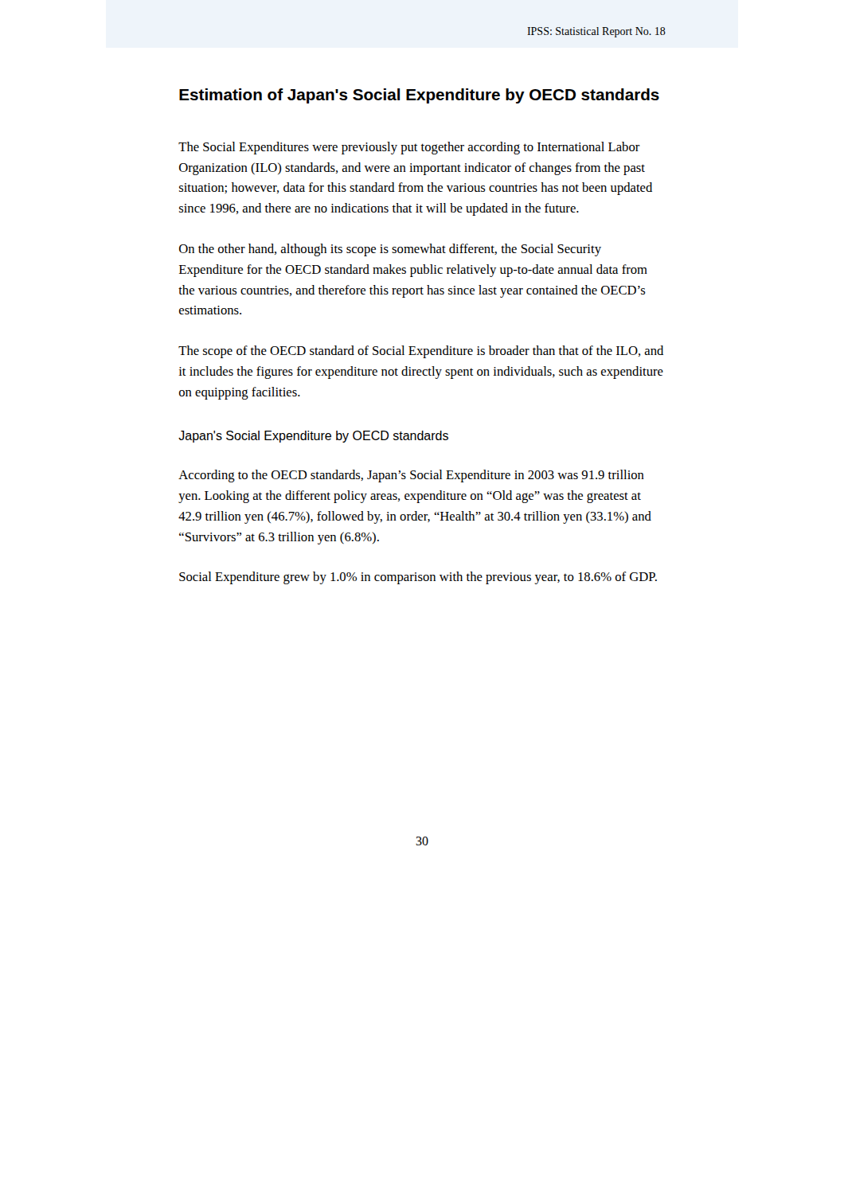IPSS: Statistical Report No. 18
Estimation of Japan's Social Expenditure by OECD standards
The Social Expenditures were previously put together according to International Labor Organization (ILO) standards, and were an important indicator of changes from the past situation; however, data for this standard from the various countries has not been updated since 1996, and there are no indications that it will be updated in the future.
On the other hand, although its scope is somewhat different, the Social Security Expenditure for the OECD standard makes public relatively up-to-date annual data from the various countries, and therefore this report has since last year contained the OECD’s estimations.
The scope of the OECD standard of Social Expenditure is broader than that of the ILO, and it includes the figures for expenditure not directly spent on individuals, such as expenditure on equipping facilities.
Japan's Social Expenditure by OECD standards
According to the OECD standards, Japan’s Social Expenditure in 2003 was 91.9 trillion yen. Looking at the different policy areas, expenditure on “Old age” was the greatest at 42.9 trillion yen (46.7%), followed by, in order, “Health” at 30.4 trillion yen (33.1%) and “Survivors” at 6.3 trillion yen (6.8%).
Social Expenditure grew by 1.0% in comparison with the previous year, to 18.6% of GDP.
30